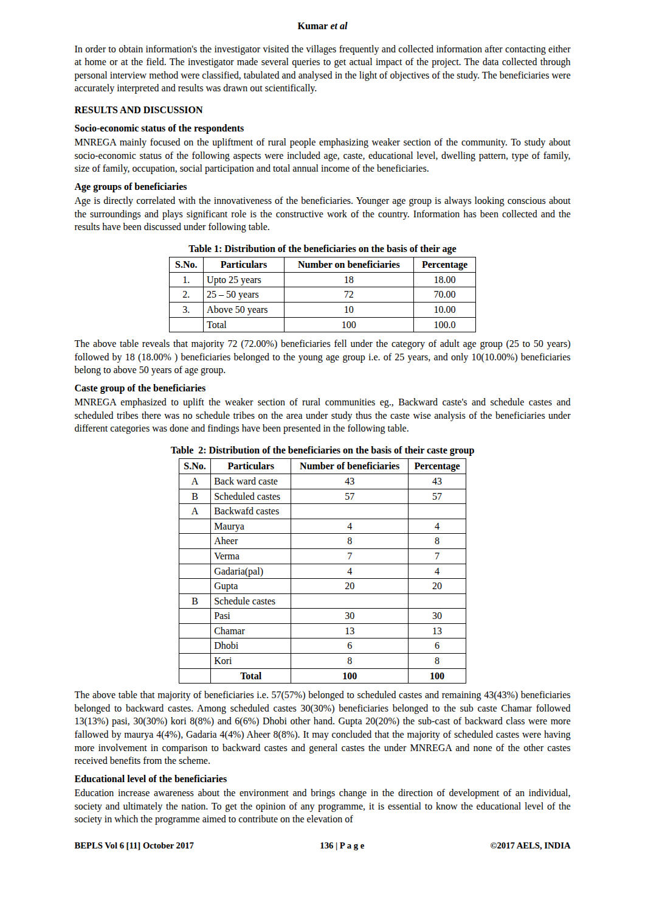Kumar et al
In order to obtain information's the investigator visited the villages frequently and collected information after contacting either at home or at the field. The investigator made several queries to get actual impact of the project. The data collected through personal interview method were classified, tabulated and analysed in the light of objectives of the study. The beneficiaries were accurately interpreted and results was drawn out scientifically.
RESULTS AND DISCUSSION
Socio-economic status of the respondents
MNREGA mainly focused on the upliftment of rural people emphasizing weaker section of the community. To study about socio-economic status of the following aspects were included age, caste, educational level, dwelling pattern, type of family, size of family, occupation, social participation and total annual income of the beneficiaries.
Age groups of beneficiaries
Age is directly correlated with the innovativeness of the beneficiaries. Younger age group is always looking conscious about the surroundings and plays significant role is the constructive work of the country. Information has been collected and the results have been discussed under following table.
Table 1: Distribution of the beneficiaries on the basis of their age
| S.No. | Particulars | Number on beneficiaries | Percentage |
| --- | --- | --- | --- |
| 1. | Upto 25 years | 18 | 18.00 |
| 2. | 25 – 50 years | 72 | 70.00 |
| 3. | Above 50 years | 10 | 10.00 |
| | Total | 100 | 100.0 |
The above table reveals that majority 72 (72.00%) beneficiaries fell under the category of adult age group (25 to 50 years) followed by 18 (18.00% ) beneficiaries belonged to the young age group i.e. of 25 years, and only 10(10.00%) beneficiaries belong to above 50 years of age group.
Caste group of the beneficiaries
MNREGA emphasized to uplift the weaker section of rural communities eg., Backward caste's and schedule castes and scheduled tribes there was no schedule tribes on the area under study thus the caste wise analysis of the beneficiaries under different categories was done and findings have been presented in the following table.
Table 2: Distribution of the beneficiaries on the basis of their caste group
| S.No. | Particulars | Number of beneficiaries | Percentage |
| --- | --- | --- | --- |
| A | Back ward caste | 43 | 43 |
| B | Scheduled castes | 57 | 57 |
| A | Backwafd castes | | |
| | Maurya | 4 | 4 |
| | Aheer | 8 | 8 |
| | Verma | 7 | 7 |
| | Gadaria(pal) | 4 | 4 |
| | Gupta | 20 | 20 |
| B | Schedule castes | | |
| | Pasi | 30 | 30 |
| | Chamar | 13 | 13 |
| | Dhobi | 6 | 6 |
| | Kori | 8 | 8 |
| | Total | 100 | 100 |
The above table that majority of beneficiaries i.e. 57(57%) belonged to scheduled castes and remaining 43(43%) beneficiaries belonged to backward castes. Among scheduled castes 30(30%) beneficiaries belonged to the sub caste Chamar followed 13(13%) pasi, 30(30%) kori 8(8%) and 6(6%) Dhobi other hand. Gupta 20(20%) the sub-cast of backward class were more fallowed by maurya 4(4%), Gadaria 4(4%) Aheer 8(8%). It may concluded that the majority of scheduled castes were having more involvement in comparison to backward castes and general castes the under MNREGA and none of the other castes received benefits from the scheme.
Educational level of the beneficiaries
Education increase awareness about the environment and brings change in the direction of development of an individual, society and ultimately the nation. To get the opinion of any programme, it is essential to know the educational level of the society in which the programme aimed to contribute on the elevation of
BEPLS Vol 6 [11] October 2017 136 | P a g e ©2017 AELS, INDIA